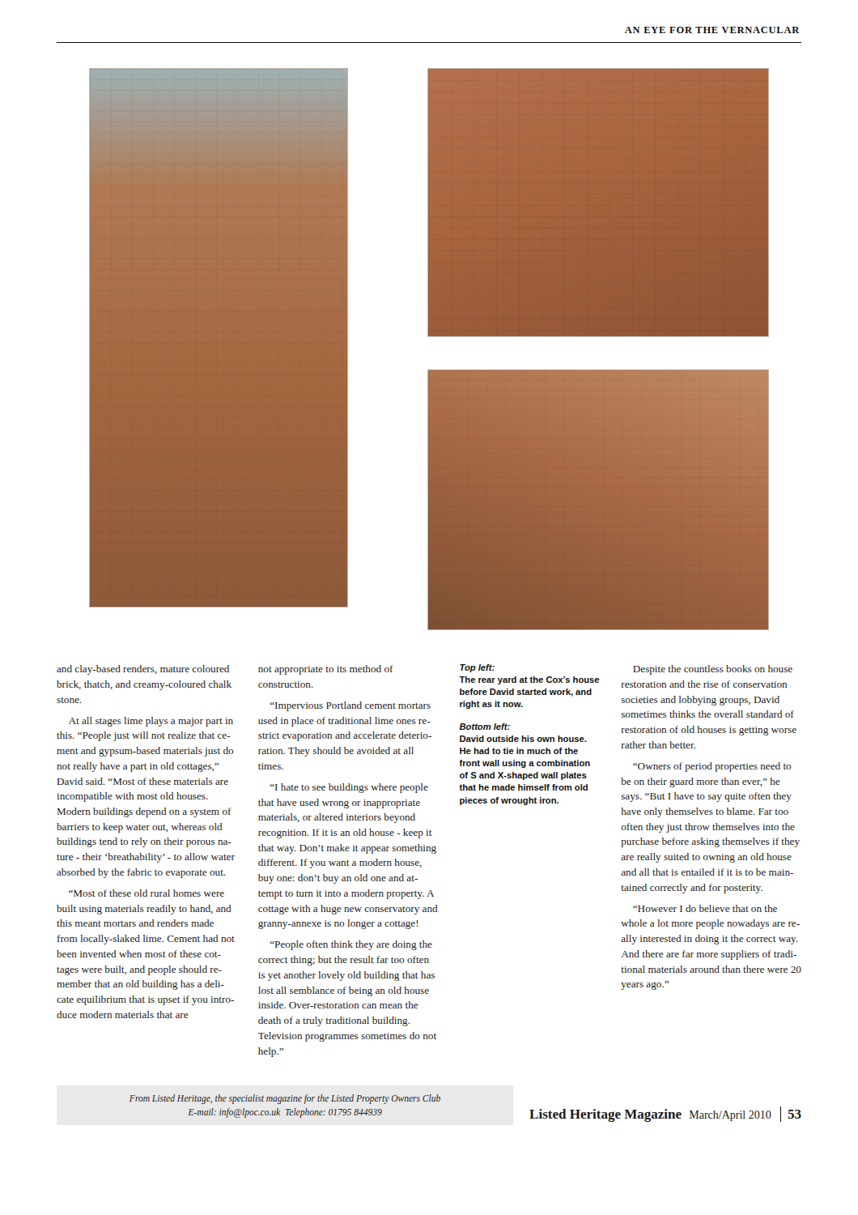AN EYE FOR THE VERNACULAR
and clay-based renders, mature coloured brick, thatch, and creamy-coloured chalk stone.
At all stages lime plays a major part in this. “People just will not realize that cement and gypsum-based materials just do not really have a part in old cottages,” David said. “Most of these materials are incompatible with most old houses. Modern buildings depend on a system of barriers to keep water out, whereas old buildings tend to rely on their porous nature - their ‘breathability’ - to allow water absorbed by the fabric to evaporate out.
“Most of these old rural homes were built using materials readily to hand, and this meant mortars and renders made from locally-slaked lime. Cement had not been invented when most of these cottages were built, and people should remember that an old building has a delicate equilibrium that is upset if you introduce modern materials that are
not appropriate to its method of construction.
“Impervious Portland cement mortars used in place of traditional lime ones restrict evaporation and accelerate deterioration. They should be avoided at all times.
“I hate to see buildings where people that have used wrong or inappropriate materials, or altered interiors beyond recognition. If it is an old house - keep it that way. Don’t make it appear something different. If you want a modern house, buy one: don’t buy an old one and attempt to turn it into a modern property. A cottage with a huge new conservatory and granny-annexe is no longer a cottage!
“People often think they are doing the correct thing; but the result far too often is yet another lovely old building that has lost all semblance of being an old house inside. Over-restoration can mean the death of a truly traditional building. Television programmes sometimes do not help.”
Top left:
The rear yard at the Cox’s house before David started work, and right as it now.
Bottom left:
David outside his own house. He had to tie in much of the front wall using a combination of S and X-shaped wall plates that he made himself from old pieces of wrought iron.
Despite the countless books on house restoration and the rise of conservation societies and lobbying groups, David sometimes thinks the overall standard of restoration of old houses is getting worse rather than better.
“Owners of period properties need to be on their guard more than ever,” he says. “But I have to say quite often they have only themselves to blame. Far too often they just throw themselves into the purchase before asking themselves if they are really suited to owning an old house and all that is entailed if it is to be maintained correctly and for posterity.
“However I do believe that on the whole a lot more people nowadays are really interested in doing it the correct way. And there are far more suppliers of traditional materials around than there were 20 years ago.”
From Listed Heritage, the specialist magazine for the Listed Property Owners Club
E-mail: info@lpoc.co.uk Telephone: 01795 844939
Listed Heritage Magazine March/April 2010 53